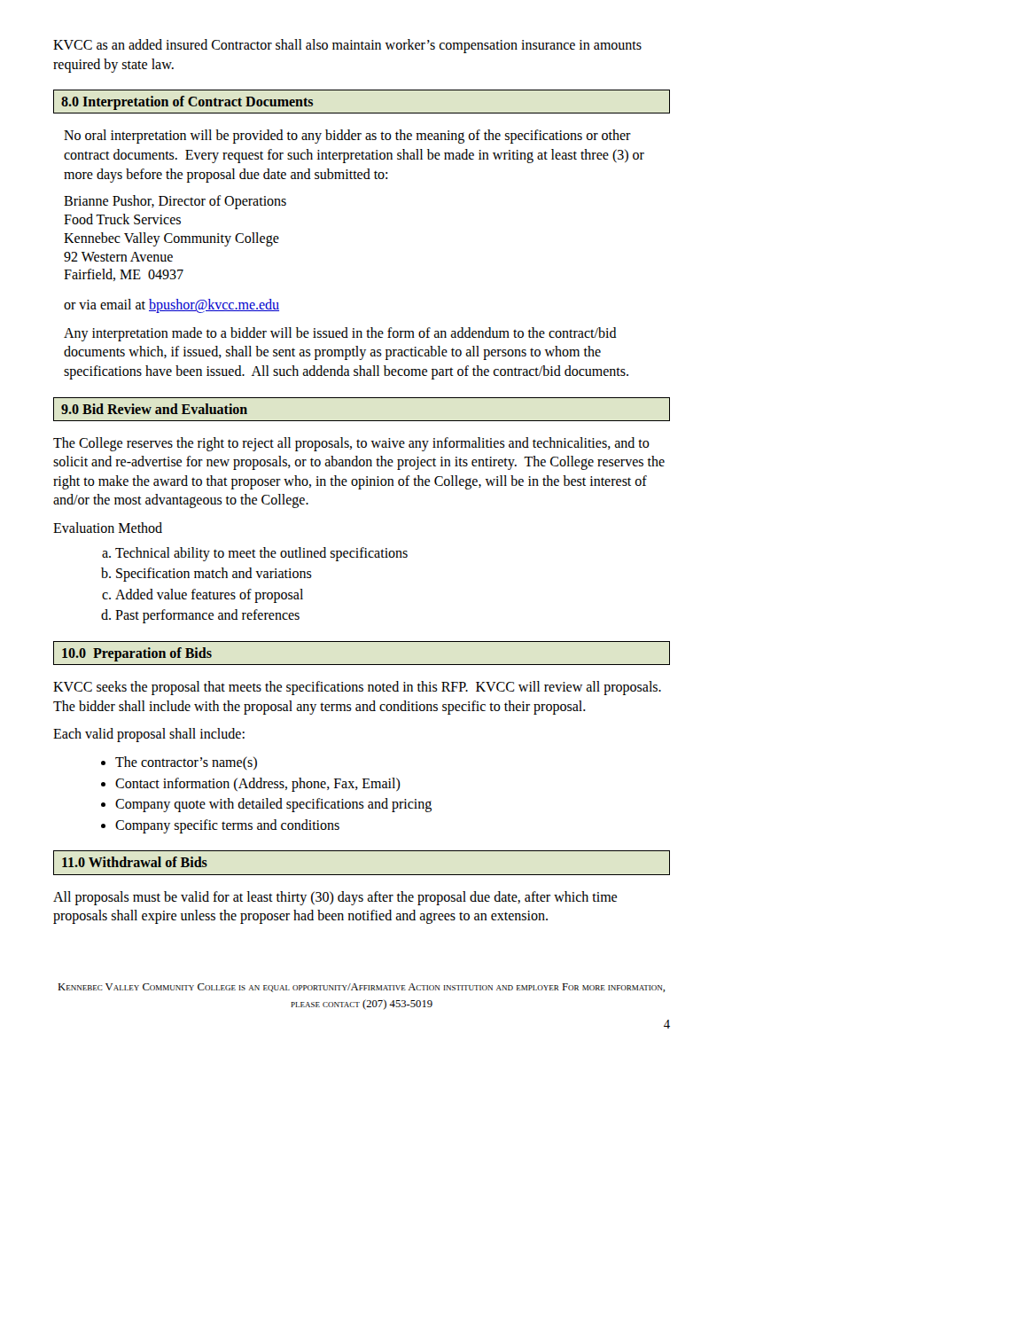KVCC as an added insured Contractor shall also maintain worker’s compensation insurance in amounts required by state law.
8.0 Interpretation of Contract Documents
No oral interpretation will be provided to any bidder as to the meaning of the specifications or other contract documents. Every request for such interpretation shall be made in writing at least three (3) or more days before the proposal due date and submitted to:
Brianne Pushor, Director of Operations
Food Truck Services
Kennebec Valley Community College
92 Western Avenue
Fairfield, ME 04937
or via email at bpushor@kvcc.me.edu
Any interpretation made to a bidder will be issued in the form of an addendum to the contract/bid documents which, if issued, shall be sent as promptly as practicable to all persons to whom the specifications have been issued. All such addenda shall become part of the contract/bid documents.
9.0 Bid Review and Evaluation
The College reserves the right to reject all proposals, to waive any informalities and technicalities, and to solicit and re-advertise for new proposals, or to abandon the project in its entirety. The College reserves the right to make the award to that proposer who, in the opinion of the College, will be in the best interest of and/or the most advantageous to the College.
Evaluation Method
Technical ability to meet the outlined specifications
Specification match and variations
Added value features of proposal
Past performance and references
10.0 Preparation of Bids
KVCC seeks the proposal that meets the specifications noted in this RFP. KVCC will review all proposals. The bidder shall include with the proposal any terms and conditions specific to their proposal.
Each valid proposal shall include:
The contractor’s name(s)
Contact information (Address, phone, Fax, Email)
Company quote with detailed specifications and pricing
Company specific terms and conditions
11.0 Withdrawal of Bids
All proposals must be valid for at least thirty (30) days after the proposal due date, after which time proposals shall expire unless the proposer had been notified and agrees to an extension.
Kennebec Valley Community College is an equal opportunity/Affirmative Action institution and employer For more information, please contact (207) 453-5019
4